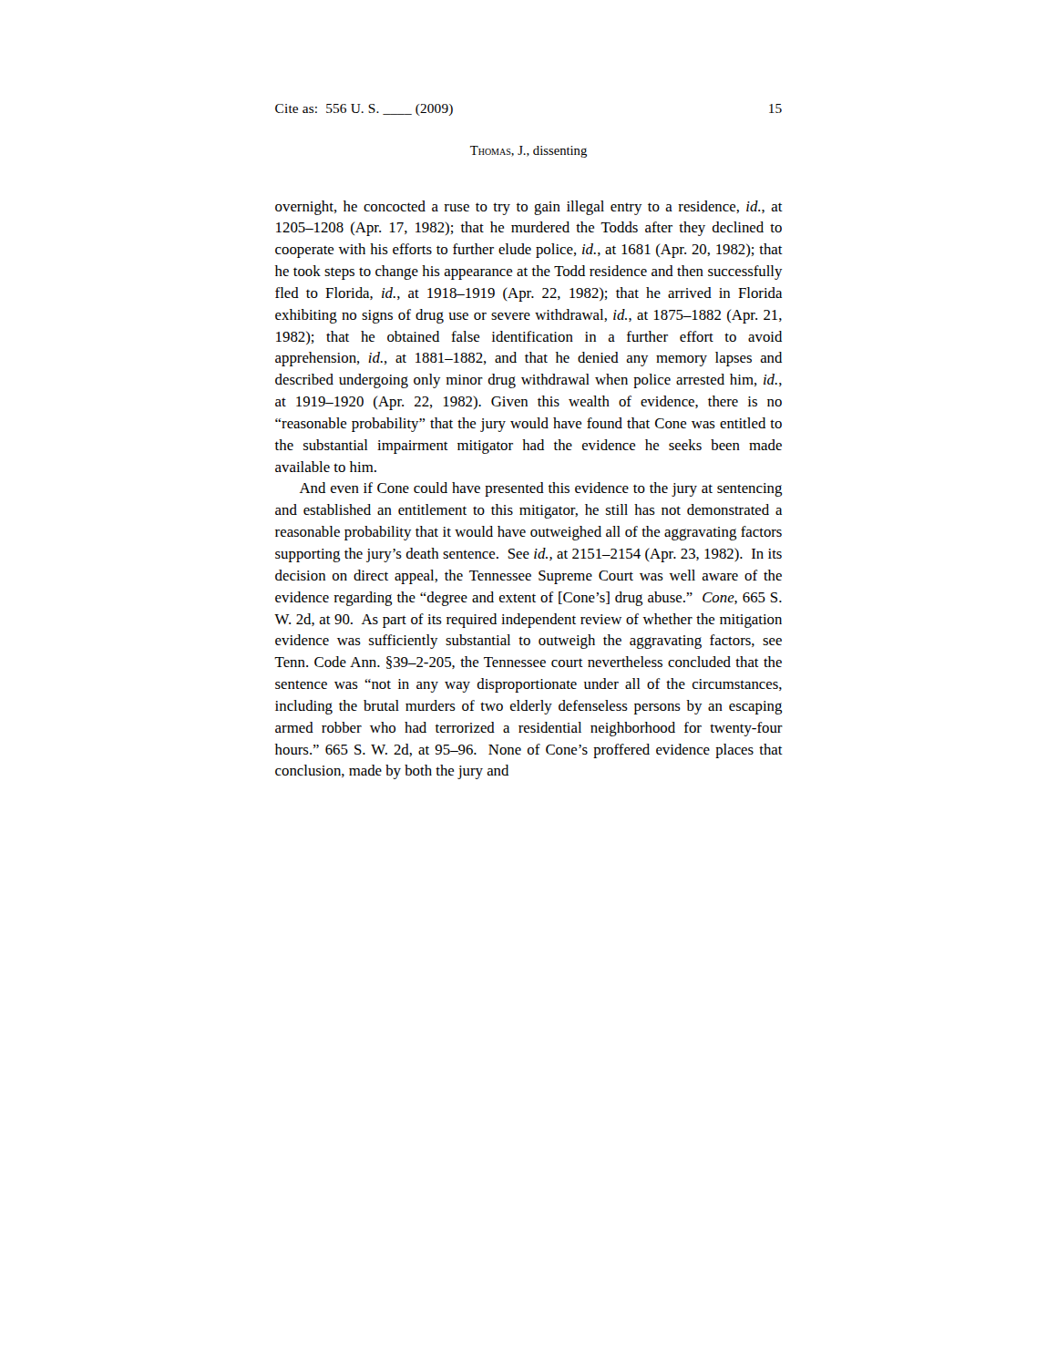Cite as: 556 U. S. ____ (2009) 15
Thomas, J., dissenting
overnight, he concocted a ruse to try to gain illegal entry to a residence, id., at 1205–1208 (Apr. 17, 1982); that he murdered the Todds after they declined to cooperate with his efforts to further elude police, id., at 1681 (Apr. 20, 1982); that he took steps to change his appearance at the Todd residence and then successfully fled to Florida, id., at 1918–1919 (Apr. 22, 1982); that he arrived in Florida exhibiting no signs of drug use or severe withdrawal, id., at 1875–1882 (Apr. 21, 1982); that he obtained false identification in a further effort to avoid apprehension, id., at 1881–1882, and that he denied any memory lapses and described undergoing only minor drug withdrawal when police arrested him, id., at 1919–1920 (Apr. 22, 1982). Given this wealth of evidence, there is no “reasonable probability” that the jury would have found that Cone was entitled to the substantial impairment mitigator had the evidence he seeks been made available to him.
And even if Cone could have presented this evidence to the jury at sentencing and established an entitlement to this mitigator, he still has not demonstrated a reasonable probability that it would have outweighed all of the aggravating factors supporting the jury’s death sentence. See id., at 2151–2154 (Apr. 23, 1982). In its decision on direct appeal, the Tennessee Supreme Court was well aware of the evidence regarding the “degree and extent of [Cone’s] drug abuse.” Cone, 665 S. W. 2d, at 90. As part of its required independent review of whether the mitigation evidence was sufficiently substantial to outweigh the aggravating factors, see Tenn. Code Ann. §39–2-205, the Tennessee court nevertheless concluded that the sentence was “not in any way disproportionate under all of the circumstances, including the brutal murders of two elderly defenseless persons by an escaping armed robber who had terrorized a residential neighborhood for twenty-four hours.” 665 S. W. 2d, at 95–96. None of Cone’s proffered evidence places that conclusion, made by both the jury and